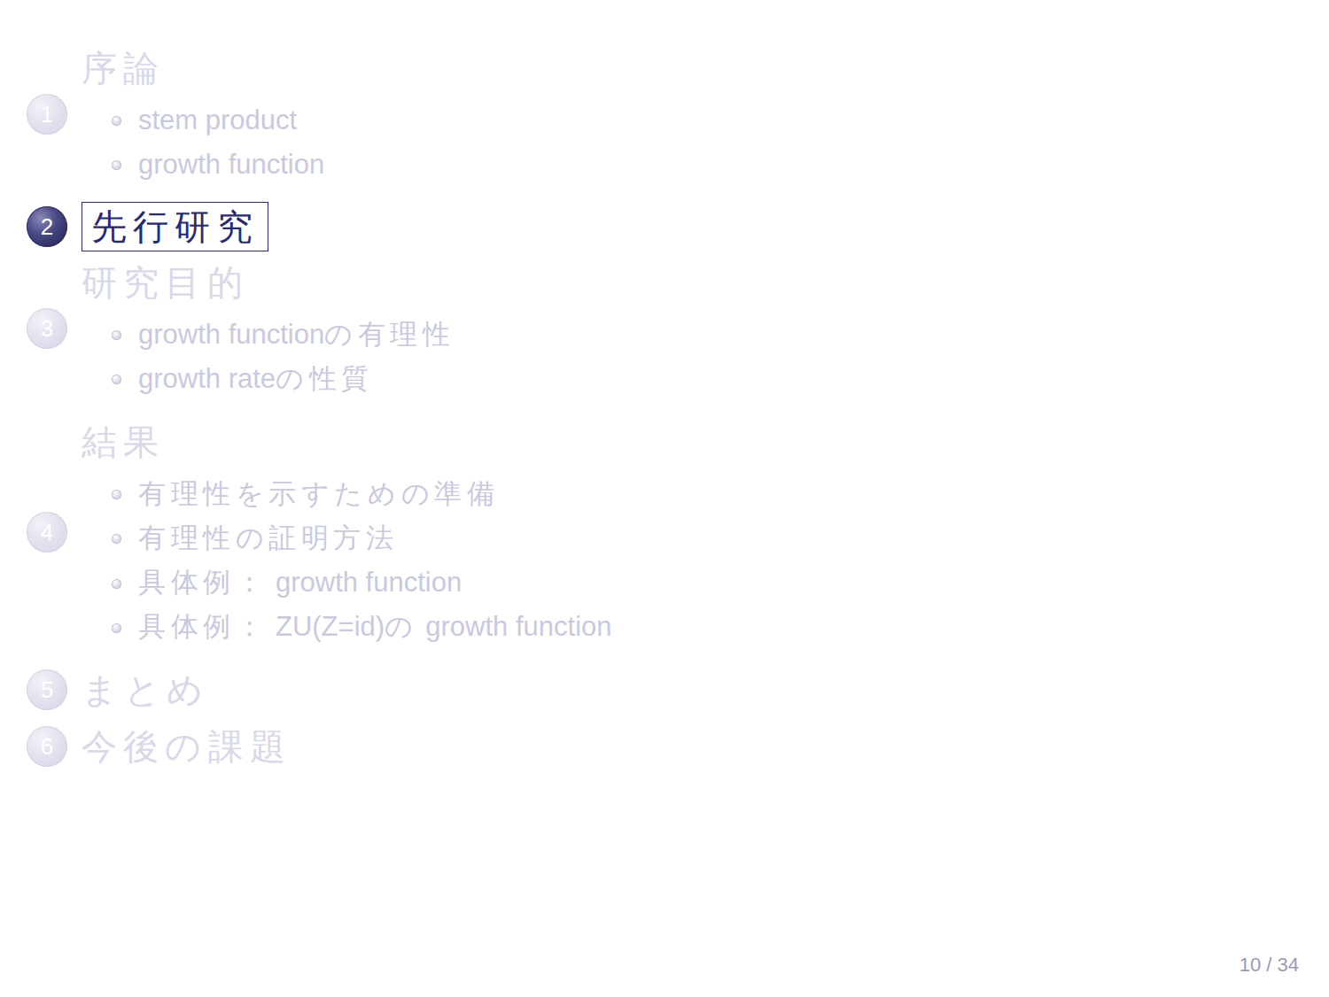1 序論
stem product
growth function
2 先行研究
3 研究目的
growth functionの有理性
growth rateの性質
4 結果
有理性を示すための準備
有理性の証明方法
具体例： growth function
具体例： ZU(Z=id)の growth function
5 まとめ
6 今後の課題
10 / 34